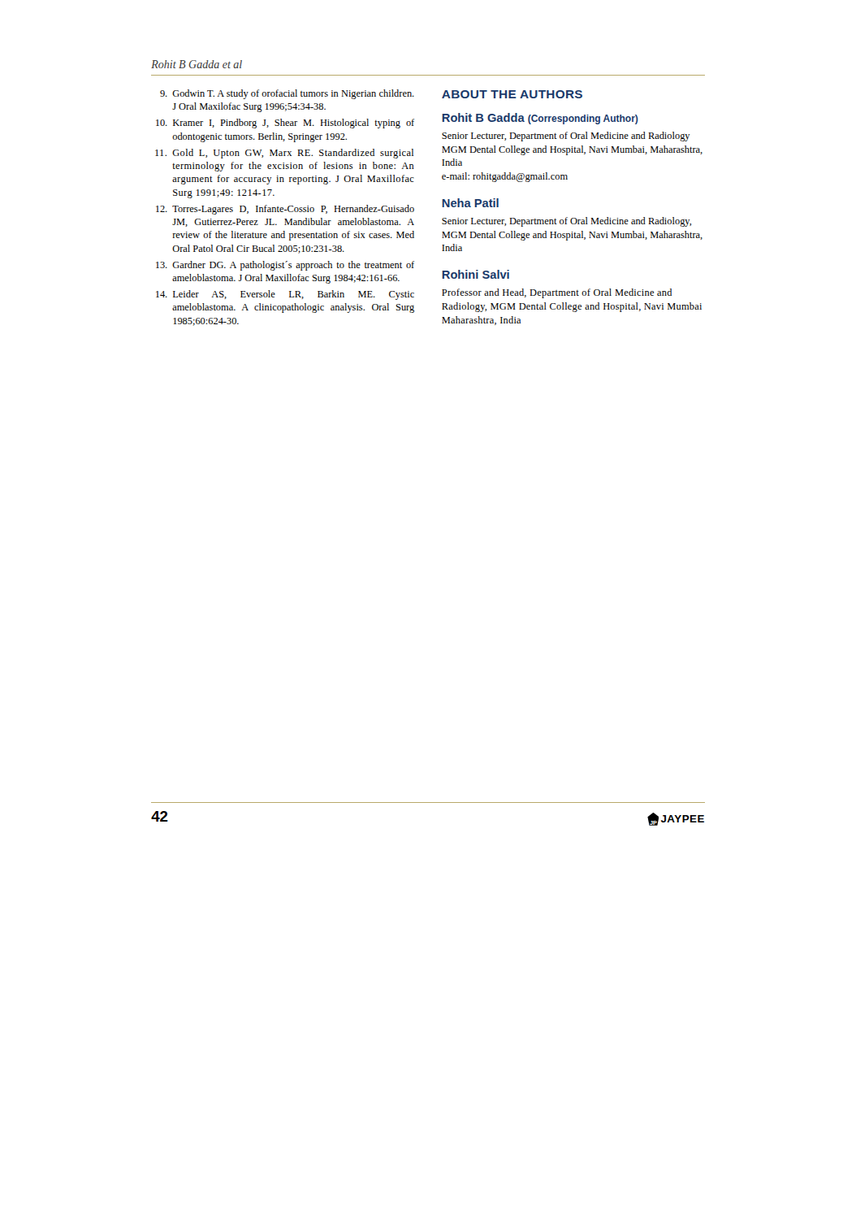Rohit B Gadda et al
Godwin T. A study of orofacial tumors in Nigerian children. J Oral Maxilofac Surg 1996;54:34-38.
Kramer I, Pindborg J, Shear M. Histological typing of odontogenic tumors. Berlin, Springer 1992.
Gold L, Upton GW, Marx RE. Standardized surgical terminology for the excision of lesions in bone: An argument for accuracy in reporting. J Oral Maxillofac Surg 1991;49: 1214-17.
Torres-Lagares D, Infante-Cossio P, Hernandez-Guisado JM, Gutierrez-Perez JL. Mandibular ameloblastoma. A review of the literature and presentation of six cases. Med Oral Patol Oral Cir Bucal 2005;10:231-38.
Gardner DG. A pathologist´s approach to the treatment of ameloblastoma. J Oral Maxillofac Surg 1984;42:161-66.
Leider AS, Eversole LR, Barkin ME. Cystic ameloblastoma. A clinicopathologic analysis. Oral Surg 1985;60:624-30.
ABOUT THE AUTHORS
Rohit B Gadda (Corresponding Author)
Senior Lecturer, Department of Oral Medicine and Radiology MGM Dental College and Hospital, Navi Mumbai, Maharashtra, India
e-mail: rohitgadda@gmail.com
Neha Patil
Senior Lecturer, Department of Oral Medicine and Radiology, MGM Dental College and Hospital, Navi Mumbai, Maharashtra, India
Rohini Salvi
Professor and Head, Department of Oral Medicine and Radiology, MGM Dental College and Hospital, Navi Mumbai Maharashtra, India
42
JAYPEE